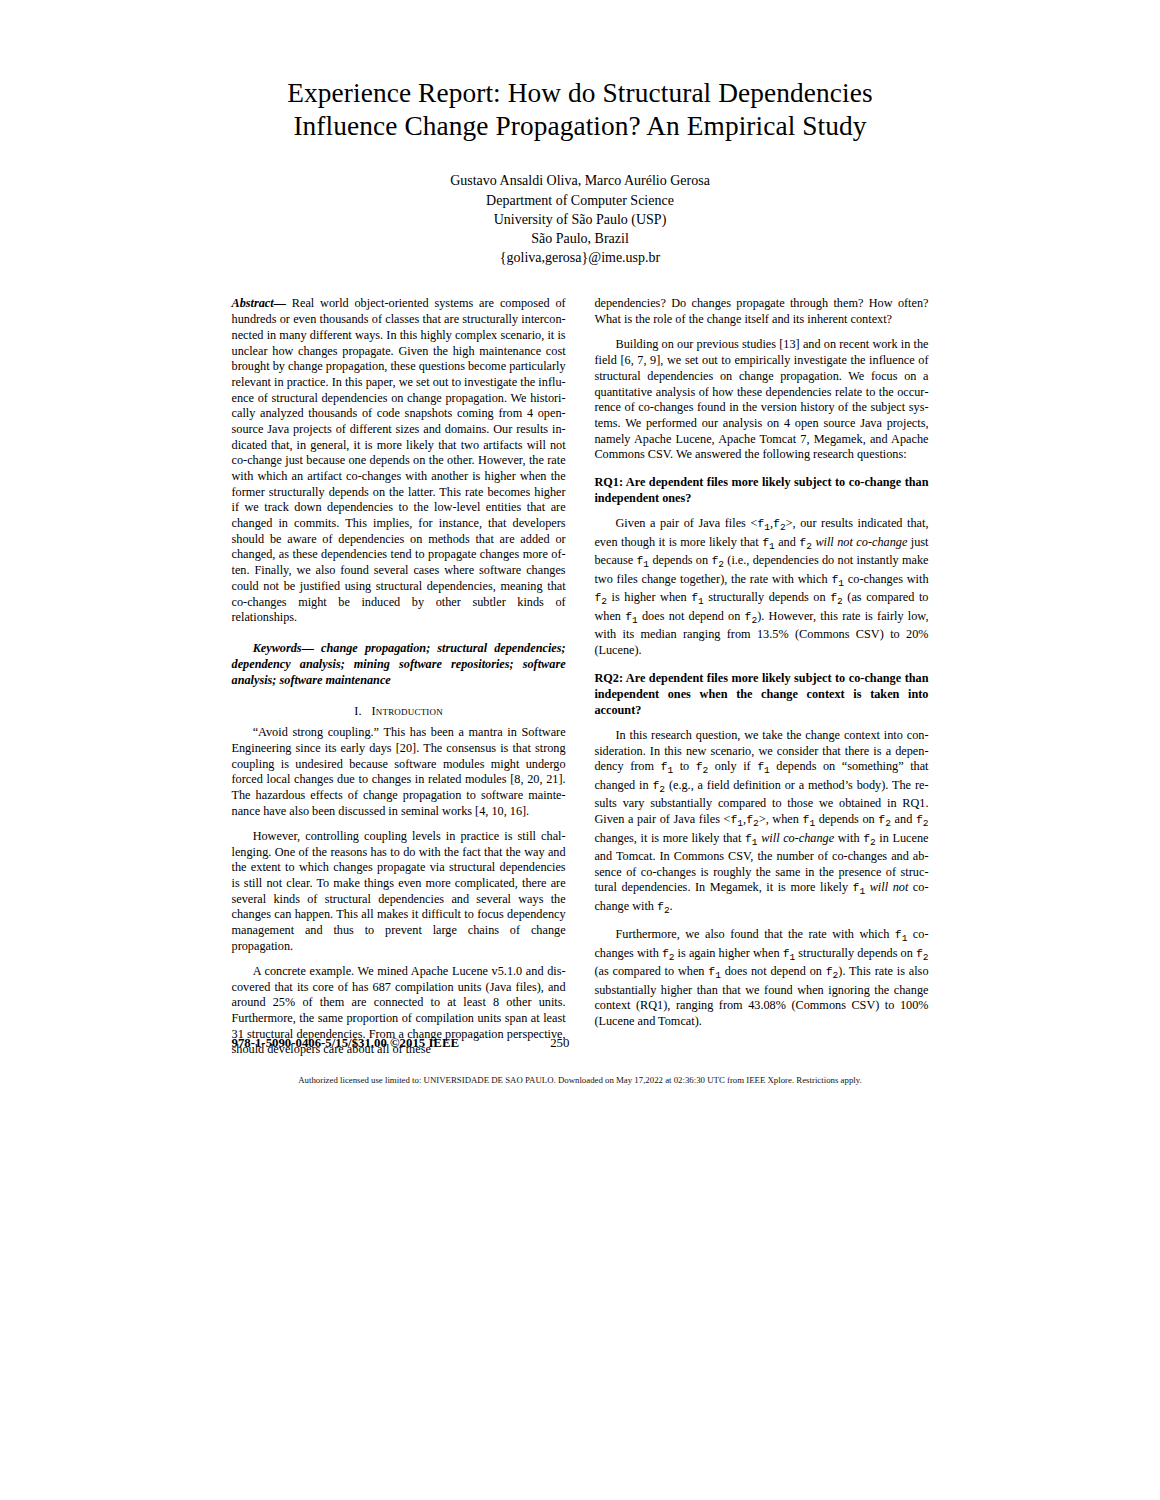Experience Report: How do Structural Dependencies
Influence Change Propagation? An Empirical Study
Gustavo Ansaldi Oliva, Marco Aurélio Gerosa
Department of Computer Science
University of São Paulo (USP)
São Paulo, Brazil
{goliva,gerosa}@ime.usp.br
Abstract— Real world object-oriented systems are composed of hundreds or even thousands of classes that are structurally interconnected in many different ways. In this highly complex scenario, it is unclear how changes propagate. Given the high maintenance cost brought by change propagation, these questions become particularly relevant in practice. In this paper, we set out to investigate the influence of structural dependencies on change propagation. We historically analyzed thousands of code snapshots coming from 4 open-source Java projects of different sizes and domains. Our results indicated that, in general, it is more likely that two artifacts will not co-change just because one depends on the other. However, the rate with which an artifact co-changes with another is higher when the former structurally depends on the latter. This rate becomes higher if we track down dependencies to the low-level entities that are changed in commits. This implies, for instance, that developers should be aware of dependencies on methods that are added or changed, as these dependencies tend to propagate changes more often. Finally, we also found several cases where software changes could not be justified using structural dependencies, meaning that co-changes might be induced by other subtler kinds of relationships.
Keywords— change propagation; structural dependencies; dependency analysis; mining software repositories; software analysis; software maintenance
I. Introduction
“Avoid strong coupling.” This has been a mantra in Software Engineering since its early days [20]. The consensus is that strong coupling is undesired because software modules might undergo forced local changes due to changes in related modules [8, 20, 21]. The hazardous effects of change propagation to software maintenance have also been discussed in seminal works [4, 10, 16].
However, controlling coupling levels in practice is still challenging. One of the reasons has to do with the fact that the way and the extent to which changes propagate via structural dependencies is still not clear. To make things even more complicated, there are several kinds of structural dependencies and several ways the changes can happen. This all makes it difficult to focus dependency management and thus to prevent large chains of change propagation.
A concrete example. We mined Apache Lucene v5.1.0 and discovered that its core of has 687 compilation units (Java files), and around 25% of them are connected to at least 8 other units. Furthermore, the same proportion of compilation units span at least 31 structural dependencies. From a change propagation perspective, should developers care about all of these
dependencies? Do changes propagate through them? How often? What is the role of the change itself and its inherent context?
Building on our previous studies [13] and on recent work in the field [6, 7, 9], we set out to empirically investigate the influence of structural dependencies on change propagation. We focus on a quantitative analysis of how these dependencies relate to the occurrence of co-changes found in the version history of the subject systems. We performed our analysis on 4 open source Java projects, namely Apache Lucene, Apache Tomcat 7, Megamek, and Apache Commons CSV. We answered the following research questions:
RQ1: Are dependent files more likely subject to co-change than independent ones?
Given a pair of Java files <f1,f2>, our results indicated that, even though it is more likely that f1 and f2 will not co-change just because f1 depends on f2 (i.e., dependencies do not instantly make two files change together), the rate with which f1 co-changes with f2 is higher when f1 structurally depends on f2 (as compared to when f1 does not depend on f2). However, this rate is fairly low, with its median ranging from 13.5% (Commons CSV) to 20% (Lucene).
RQ2: Are dependent files more likely subject to co-change than independent ones when the change context is taken into account?
In this research question, we take the change context into consideration. In this new scenario, we consider that there is a dependency from f1 to f2 only if f1 depends on “something” that changed in f2 (e.g., a field definition or a method’s body). The results vary substantially compared to those we obtained in RQ1. Given a pair of Java files <f1,f2>, when f1 depends on f2 and f2 changes, it is more likely that f1 will co-change with f2 in Lucene and Tomcat. In Commons CSV, the number of co-changes and absence of co-changes is roughly the same in the presence of structural dependencies. In Megamek, it is more likely f1 will not co-change with f2.
Furthermore, we also found that the rate with which f1 co-changes with f2 is again higher when f1 structurally depends on f2 (as compared to when f1 does not depend on f2). This rate is also substantially higher than that we found when ignoring the change context (RQ1), ranging from 43.08% (Commons CSV) to 100% (Lucene and Tomcat).
978-1-5090-0406-5/15/$31.00 ©2015 IEEE 250
Authorized licensed use limited to: UNIVERSIDADE DE SAO PAULO. Downloaded on May 17,2022 at 02:36:30 UTC from IEEE Xplore. Restrictions apply.